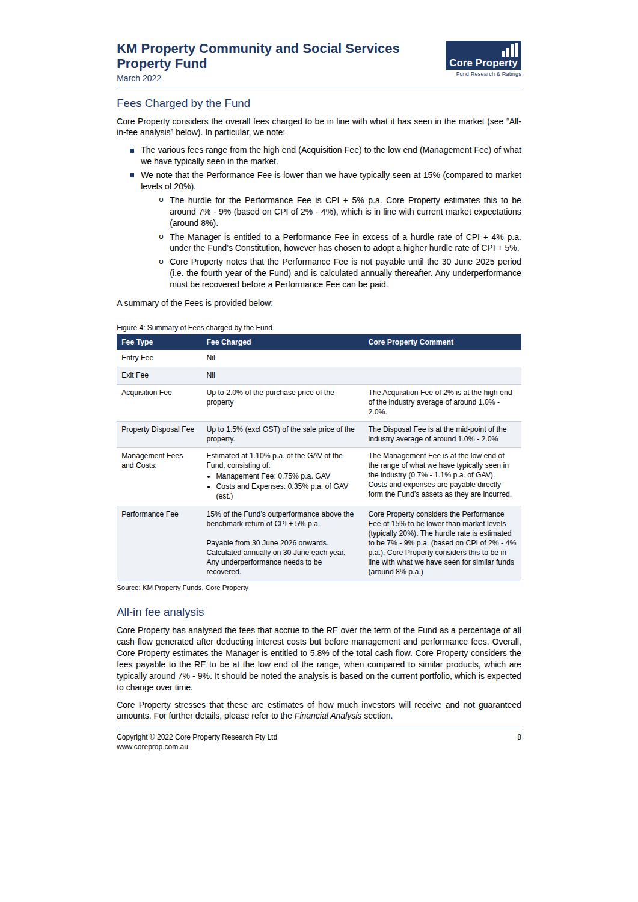KM Property Community and Social Services Property Fund
March 2022
Core Property
Fund Research & Ratings
Fees Charged by the Fund
Core Property considers the overall fees charged to be in line with what it has seen in the market (see “All-in-fee analysis” below). In particular, we note:
The various fees range from the high end (Acquisition Fee) to the low end (Management Fee) of what we have typically seen in the market.
We note that the Performance Fee is lower than we have typically seen at 15% (compared to market levels of 20%).
The hurdle for the Performance Fee is CPI + 5% p.a. Core Property estimates this to be around 7% - 9% (based on CPI of 2% - 4%), which is in line with current market expectations (around 8%).
The Manager is entitled to a Performance Fee in excess of a hurdle rate of CPI + 4% p.a. under the Fund’s Constitution, however has chosen to adopt a higher hurdle rate of CPI + 5%.
Core Property notes that the Performance Fee is not payable until the 30 June 2025 period (i.e. the fourth year of the Fund) and is calculated annually thereafter. Any underperformance must be recovered before a Performance Fee can be paid.
A summary of the Fees is provided below:
Figure 4: Summary of Fees charged by the Fund
| Fee Type | Fee Charged | Core Property Comment |
| --- | --- | --- |
| Entry Fee | Nil | |
| Exit Fee | Nil | |
| Acquisition Fee | Up to 2.0% of the purchase price of the property | The Acquisition Fee of 2% is at the high end of the industry average of around 1.0% - 2.0%. |
| Property Disposal Fee | Up to 1.5% (excl GST) of the sale price of the property. | The Disposal Fee is at the mid-point of the industry average of around 1.0% - 2.0% |
| Management Fees and Costs: | Estimated at 1.10% p.a. of the GAV of the Fund, consisting of: Management Fee: 0.75% p.a. GAV Costs and Expenses: 0.35% p.a. of GAV (est.) | The Management Fee is at the low end of the range of what we have typically seen in the industry (0.7% - 1.1% p.a. of GAV). Costs and expenses are payable directly form the Fund’s assets as they are incurred. |
| Performance Fee | 15% of the Fund’s outperformance above the benchmark return of CPI + 5% p.a. Payable from 30 June 2026 onwards. Calculated annually on 30 June each year. Any underperformance needs to be recovered. | Core Property considers the Performance Fee of 15% to be lower than market levels (typically 20%). The hurdle rate is estimated to be 7% - 9% p.a. (based on CPI of 2% - 4% p.a.). Core Property considers this to be in line with what we have seen for similar funds (around 8% p.a.) |
Source: KM Property Funds, Core Property
All-in fee analysis
Core Property has analysed the fees that accrue to the RE over the term of the Fund as a percentage of all cash flow generated after deducting interest costs but before management and performance fees. Overall, Core Property estimates the Manager is entitled to 5.8% of the total cash flow. Core Property considers the fees payable to the RE to be at the low end of the range, when compared to similar products, which are typically around 7% - 9%. It should be noted the analysis is based on the current portfolio, which is expected to change over time.
Core Property stresses that these are estimates of how much investors will receive and not guaranteed amounts. For further details, please refer to the Financial Analysis section.
Copyright © 2022 Core Property Research Pty Ltd
www.coreprop.com.au
8